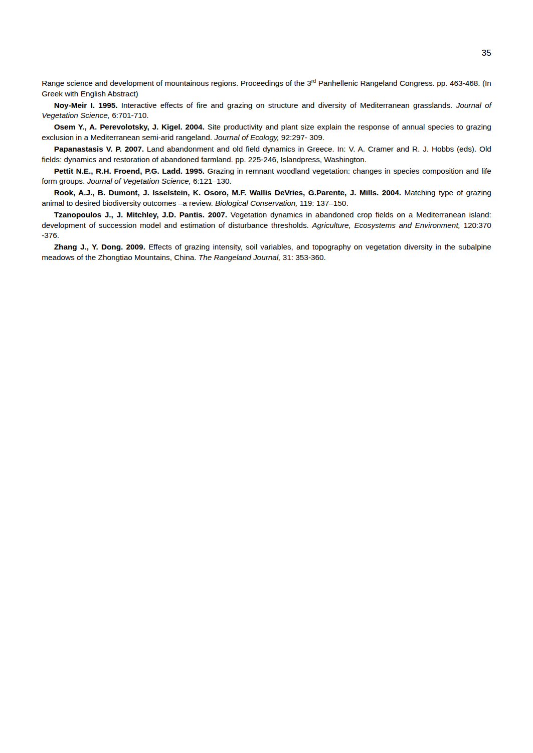35
Range science and development of mountainous regions. Proceedings of the 3rd Panhellenic Rangeland Congress. pp. 463-468. (In Greek with English Abstract)
Noy-Meir I. 1995. Interactive effects of fire and grazing on structure and diversity of Mediterranean grasslands. Journal of Vegetation Science, 6:701-710.
Osem Y., A. Perevolotsky, J. Kigel. 2004. Site productivity and plant size explain the response of annual species to grazing exclusion in a Mediterranean semi-arid rangeland. Journal of Ecology, 92:297- 309.
Papanastasis V. P. 2007. Land abandonment and old field dynamics in Greece. In: V. A. Cramer and R. J. Hobbs (eds). Old fields: dynamics and restoration of abandoned farmland. pp. 225-246, Islandpress, Washington.
Pettit N.E., R.H. Froend, P.G. Ladd. 1995. Grazing in remnant woodland vegetation: changes in species composition and life form groups. Journal of Vegetation Science, 6:121–130.
Rook, A.J., B. Dumont, J. Isselstein, K. Osoro, M.F. Wallis DeVries, G.Parente, J. Mills. 2004. Matching type of grazing animal to desired biodiversity outcomes –a review. Biological Conservation, 119: 137–150.
Tzanopoulos J., J. Mitchley, J.D. Pantis. 2007. Vegetation dynamics in abandoned crop fields on a Mediterranean island: development of succession model and estimation of disturbance thresholds. Agriculture, Ecosystems and Environment, 120:370 -376.
Zhang J., Y. Dong. 2009. Effects of grazing intensity, soil variables, and topography on vegetation diversity in the subalpine meadows of the Zhongtiao Mountains, China. The Rangeland Journal, 31: 353-360.